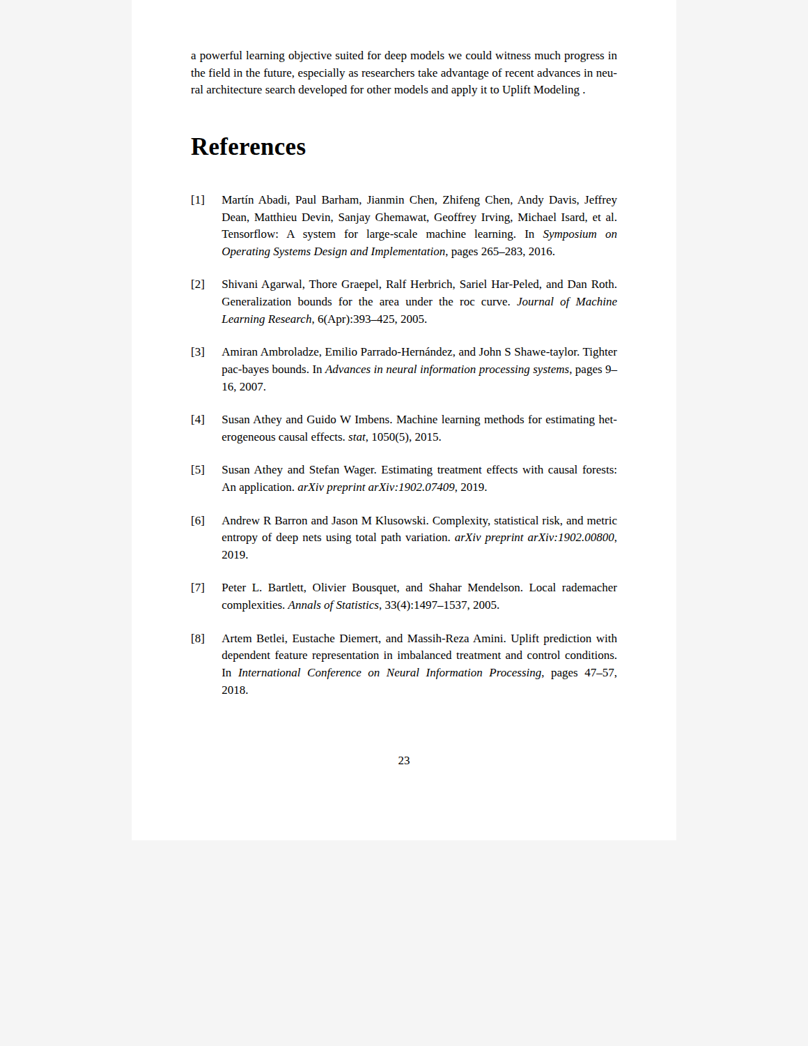a powerful learning objective suited for deep models we could witness much progress in the field in the future, especially as researchers take advantage of recent advances in neural architecture search developed for other models and apply it to Uplift Modeling .
References
[1] Martín Abadi, Paul Barham, Jianmin Chen, Zhifeng Chen, Andy Davis, Jeffrey Dean, Matthieu Devin, Sanjay Ghemawat, Geoffrey Irving, Michael Isard, et al. Tensorflow: A system for large-scale machine learning. In Symposium on Operating Systems Design and Implementation, pages 265–283, 2016.
[2] Shivani Agarwal, Thore Graepel, Ralf Herbrich, Sariel Har-Peled, and Dan Roth. Generalization bounds for the area under the roc curve. Journal of Machine Learning Research, 6(Apr):393–425, 2005.
[3] Amiran Ambroladze, Emilio Parrado-Hernández, and John S Shawe-taylor. Tighter pac-bayes bounds. In Advances in neural information processing systems, pages 9–16, 2007.
[4] Susan Athey and Guido W Imbens. Machine learning methods for estimating heterogeneous causal effects. stat, 1050(5), 2015.
[5] Susan Athey and Stefan Wager. Estimating treatment effects with causal forests: An application. arXiv preprint arXiv:1902.07409, 2019.
[6] Andrew R Barron and Jason M Klusowski. Complexity, statistical risk, and metric entropy of deep nets using total path variation. arXiv preprint arXiv:1902.00800, 2019.
[7] Peter L. Bartlett, Olivier Bousquet, and Shahar Mendelson. Local rademacher complexities. Annals of Statistics, 33(4):1497–1537, 2005.
[8] Artem Betlei, Eustache Diemert, and Massih-Reza Amini. Uplift prediction with dependent feature representation in imbalanced treatment and control conditions. In International Conference on Neural Information Processing, pages 47–57, 2018.
23